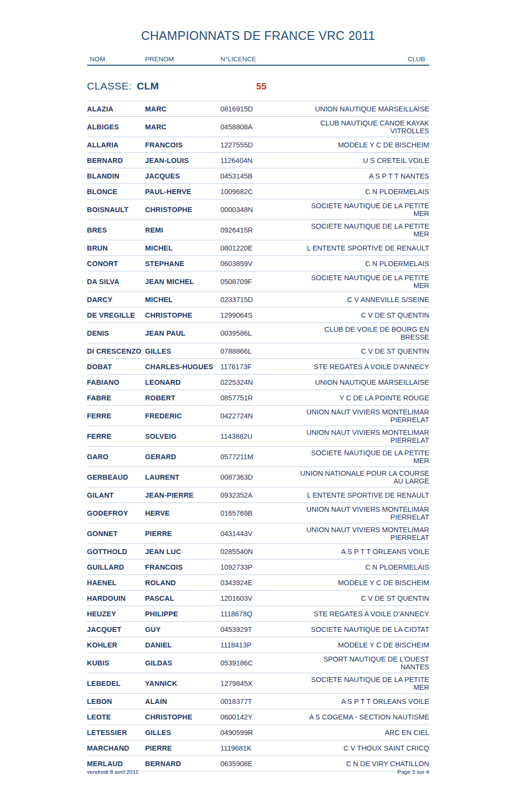CHAMPIONNATS DE FRANCE VRC 2011
| NOM | PRENOM | N°LICENCE | CLUB |
CLASSE: CLM 55
| ALAZIA | MARC | 0816915D | UNION NAUTIQUE MARSEILLAISE |
| ALBIGES | MARC | 0458808A | CLUB NAUTIQUE CANOE KAYAK VITROLLES |
| ALLARIA | FRANCOIS | 1227555D | MODELE Y C DE BISCHEIM |
| BERNARD | JEAN-LOUIS | 1126404N | U S CRETEIL VOILE |
| BLANDIN | JACQUES | 0453145B | A S P T T NANTES |
| BLONCE | PAUL-HERVE | 1009682C | C N PLOERMELAIS |
| BOISNAULT | CHRISTOPHE | 0000348N | SOCIETE NAUTIQUE DE LA PETITE MER |
| BRES | REMI | 0926415R | SOCIETE NAUTIQUE DE LA PETITE MER |
| BRUN | MICHEL | 0801220E | L ENTENTE SPORTIVE DE RENAULT |
| CONORT | STEPHANE | 0603859V | C N PLOERMELAIS |
| DA SILVA | JEAN MICHEL | 0508709F | SOCIETE NAUTIQUE DE LA PETITE MER |
| DARCY | MICHEL | 0233715D | C V ANNEVILLE S/SEINE |
| DE VREGILLE | CHRISTOPHE | 1299064S | C V DE ST QUENTIN |
| DENIS | JEAN PAUL | 0039586L | CLUB DE VOILE DE BOURG EN BRESSE |
| DI CRESCENZO | GILLES | 0788866L | C V DE ST QUENTIN |
| DOBAT | CHARLES-HUGUES | 1176173F | STE REGATES A VOILE D'ANNECY |
| FABIANO | LEONARD | 0225324N | UNION NAUTIQUE MARSEILLAISE |
| FABRE | ROBERT | 0857751R | Y C DE LA POINTE ROUGE |
| FERRE | FREDERIC | 0422724N | UNION NAUT VIVIERS MONTELIMAR PIERRELAT |
| FERRE | SOLVEIG | 1143882U | UNION NAUT VIVIERS MONTELIMAR PIERRELAT |
| GARO | GERARD | 0577211M | SOCIETE NAUTIQUE DE LA PETITE MER |
| GERBEAUD | LAURENT | 0087363D | UNION NATIONALE POUR LA COURSE AU LARGE |
| GILANT | JEAN-PIERRE | 0932352A | L ENTENTE SPORTIVE DE RENAULT |
| GODEFROY | HERVE | 0165769B | UNION NAUT VIVIERS MONTELIMAR PIERRELAT |
| GONNET | PIERRE | 0431443V | UNION NAUT VIVIERS MONTELIMAR PIERRELAT |
| GOTTHOLD | JEAN LUC | 0285540N | A S P T T ORLEANS VOILE |
| GUILLARD | FRANCOIS | 1092733P | C N PLOERMELAIS |
| HAENEL | ROLAND | 0343924E | MODELE Y C DE BISCHEIM |
| HARDOUIN | PASCAL | 1201603V | C V DE ST QUENTIN |
| HEUZEY | PHILIPPE | 1118678Q | STE REGATES A VOILE D'ANNECY |
| JACQUET | GUY | 0453929T | SOCIETE NAUTIQUE DE LA CIOTAT |
| KOHLER | DANIEL | 1118413P | MODELE Y C DE BISCHEIM |
| KUBIS | GILDAS | 0539186C | SPORT NAUTIQUE DE L'OUEST NANTES |
| LEBEDEL | YANNICK | 1279845X | SOCIETE NAUTIQUE DE LA PETITE MER |
| LEBON | ALAIN | 0018377T | A S P T T ORLEANS VOILE |
| LEOTE | CHRISTOPHE | 0600142Y | A S COGEMA - SECTION NAUTISME |
| LETESSIER | GILLES | 0490599R | ARC EN CIEL |
| MARCHAND | PIERRE | 1119681K | C V THOUX SAINT CRICQ |
| MERLAUD | BERNARD | 0635908E | C N DE VIRY CHATILLON |
vendredi 8 avril 2011 Page 3 sur 4